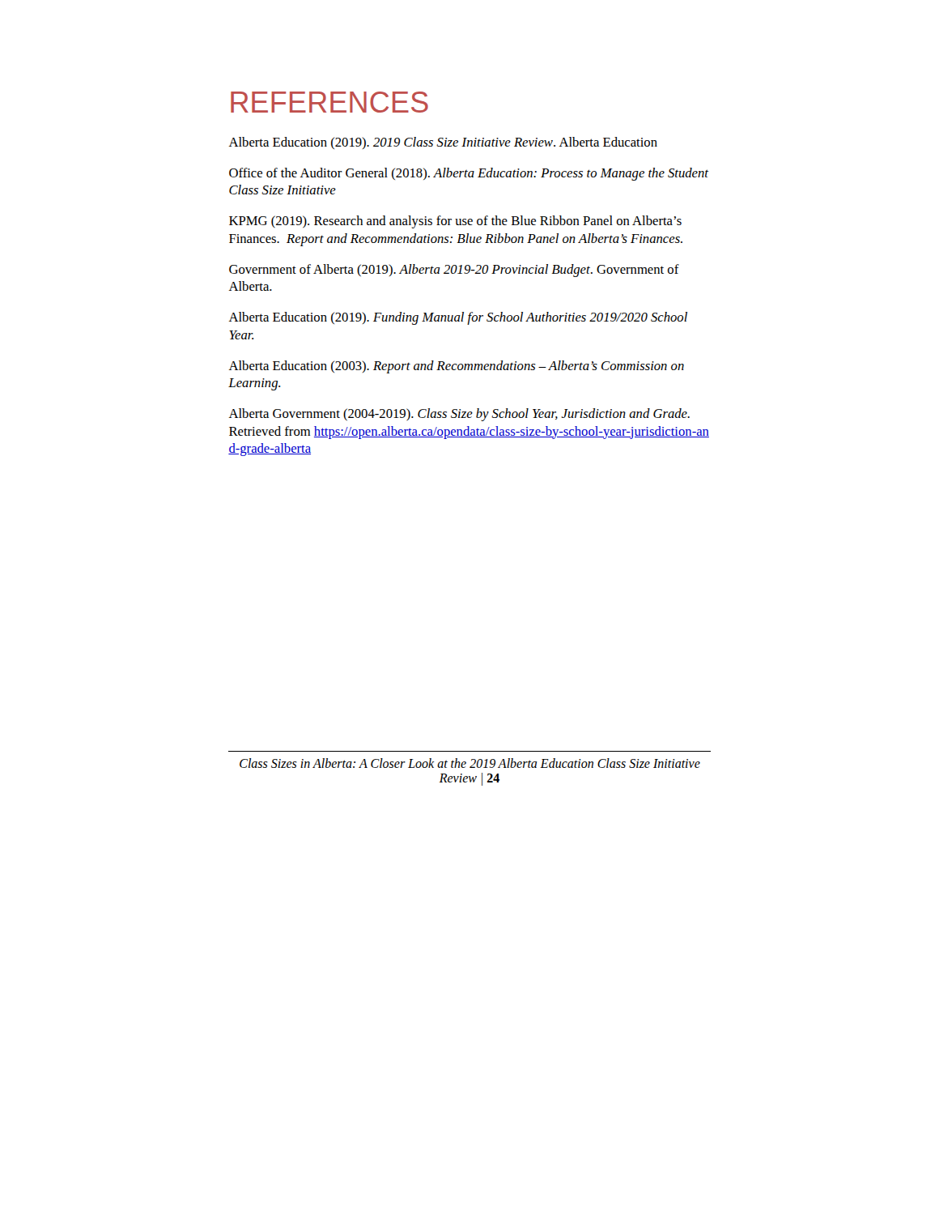REFERENCES
Alberta Education (2019). 2019 Class Size Initiative Review. Alberta Education
Office of the Auditor General (2018). Alberta Education: Process to Manage the Student Class Size Initiative
KPMG (2019). Research and analysis for use of the Blue Ribbon Panel on Alberta’s Finances. Report and Recommendations: Blue Ribbon Panel on Alberta’s Finances.
Government of Alberta (2019). Alberta 2019-20 Provincial Budget. Government of Alberta.
Alberta Education (2019). Funding Manual for School Authorities 2019/2020 School Year.
Alberta Education (2003). Report and Recommendations – Alberta’s Commission on Learning.
Alberta Government (2004-2019). Class Size by School Year, Jurisdiction and Grade. Retrieved from https://open.alberta.ca/opendata/class-size-by-school-year-jurisdiction-and-grade-alberta
Class Sizes in Alberta: A Closer Look at the 2019 Alberta Education Class Size Initiative Review | 24